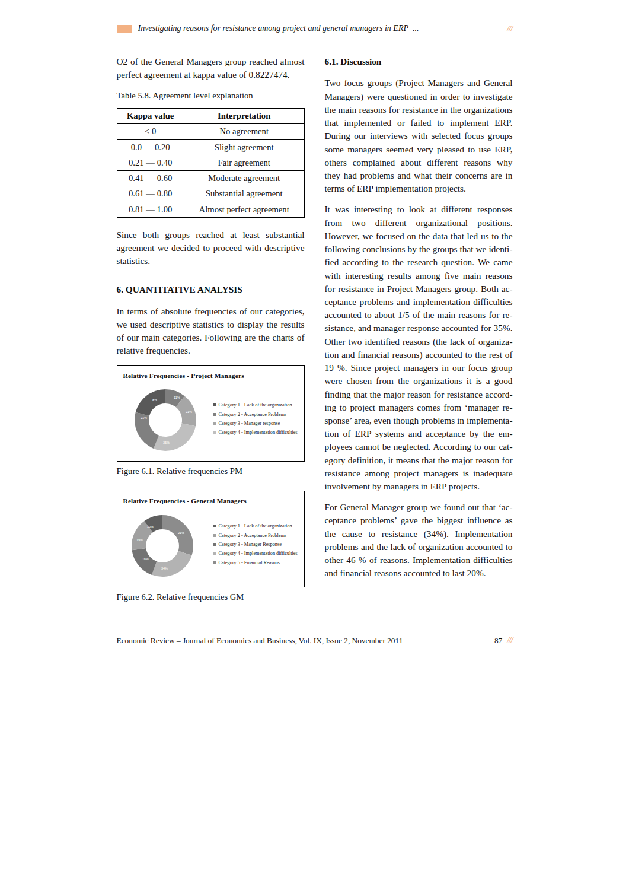Investigating reasons for resistance among project and general managers in ERP ...
///
O2 of the General Managers group reached almost perfect agreement at kappa value of 0.8227474.
Table 5.8. Agreement level explanation
| Kappa value | Interpretation |
| --- | --- |
| < 0 | No agreement |
| 0.0 — 0.20 | Slight agreement |
| 0.21 — 0.40 | Fair agreement |
| 0.41 — 0.60 | Moderate agreement |
| 0.61 — 0.80 | Substantial agreement |
| 0.81 — 1.00 | Almost perfect agreement |
Since both groups reached at least substantial agreement we decided to proceed with descriptive statistics.
6. QUANTITATIVE ANALYSIS
In terms of absolute frequencies of our categories, we used descriptive statistics to display the results of our main categories. Following are the charts of relative frequencies.
Relative Frequencies - Project Managers
11% 21% 35% 21% 8%
Category 1 - Lack of the organization
Category 2 - Acceptance Problems
Category 3 - Manager response
Category 4 - Implementation difficulties
Figure 6.1. Relative frequencies PM
Relative Frequencies - General Managers
21% 34% 16% 19% 10%
Category 1 - Lack of the organization
Category 2 - Acceptance Problems
Category 3 - Manager Response
Category 4 - Implementation difficulties
Category 5 - Financial Reasons
Figure 6.2. Relative frequencies GM
6.1. Discussion
Two focus groups (Project Managers and General Managers) were questioned in order to investigate the main reasons for resistance in the organizations that implemented or failed to implement ERP. During our interviews with selected focus groups some managers seemed very pleased to use ERP, others complained about different reasons why they had problems and what their concerns are in terms of ERP implementation projects.
It was interesting to look at different responses from two different organizational positions. However, we focused on the data that led us to the following conclusions by the groups that we identified according to the research question. We came with interesting results among five main reasons for resistance in Project Managers group. Both acceptance problems and implementation difficulties accounted to about 1/5 of the main reasons for resistance, and manager response accounted for 35%. Other two identified reasons (the lack of organization and financial reasons) accounted to the rest of 19 %. Since project managers in our focus group were chosen from the organizations it is a good finding that the major reason for resistance according to project managers comes from ‘manager response’ area, even though problems in implementation of ERP systems and acceptance by the employees cannot be neglected. According to our category definition, it means that the major reason for resistance among project managers is inadequate involvement by managers in ERP projects.
For General Manager group we found out that ‘acceptance problems’ gave the biggest influence as the cause to resistance (34%). Implementation problems and the lack of organization accounted to other 46 % of reasons. Implementation difficulties and financial reasons accounted to last 20%.
Economic Review – Journal of Economics and Business, Vol. IX, Issue 2, November 2011
87
///